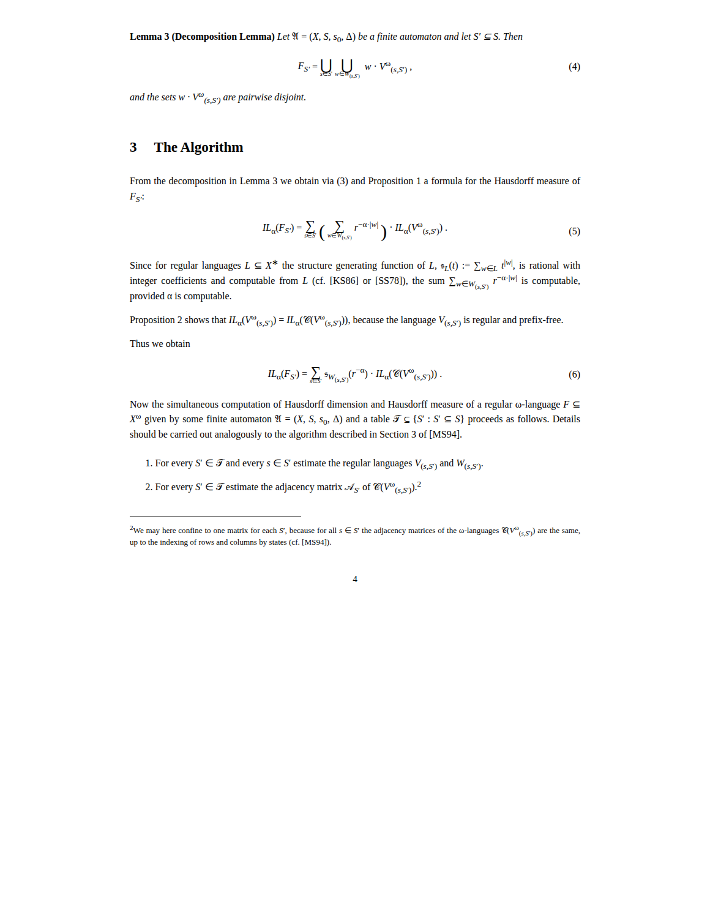Lemma 3 (Decomposition Lemma) Let 𝔄 = (X, S, s0, Δ) be a finite automaton and let S′ ⊆ S. Then
FS′ = ⋃s∈S′ ⋃w∈W(s,S′) w · Vω(s,S′) ,
(4)
and the sets w · Vω(s,S′) are pairwise disjoint.
3 The Algorithm
From the decomposition in Lemma 3 we obtain via (3) and Proposition 1 a formula for the Hausdorff measure of FS′:
ILα(FS′) = ∑s∈S′ ( ∑w∈W(s,S′) r−α·|w| ) · ILα(Vω(s,S′)) .
(5)
Since for regular languages L ⊆ X∗ the structure generating function of L, 𝔰L(t) := ∑w∈L t|w|, is rational with integer coefficients and computable from L (cf. [KS86] or [SS78]), the sum ∑w∈W(s,S′) r−α·|w| is computable, provided α is computable.
Proposition 2 shows that ILα(Vω(s,S′)) = ILα(𝒞(Vω(s,S′))), because the language V(s,S′) is regular and prefix-free.
Thus we obtain
ILα(FS′) = ∑s∈S′ 𝔰W(s,S′)(r−α) · ILα(𝒞(Vω(s,S′))) .
(6)
Now the simultaneous computation of Hausdorff dimension and Hausdorff measure of a regular ω-language F ⊆ Xω given by some finite automaton 𝔄 = (X, S, s0, Δ) and a table 𝒯 ⊆ {S′ : S′ ⊆ S} proceeds as follows. Details should be carried out analogously to the algorithm described in Section 3 of [MS94].
For every S′ ∈ 𝒯 and every s ∈ S′ estimate the regular languages V(s,S′) and W(s,S′).
For every S′ ∈ 𝒯 estimate the adjacency matrix 𝒜S′ of 𝒞(Vω(s,S′)).2
2We may here confine to one matrix for each S′, because for all s ∈ S′ the adjacency matrices of the ω-languages 𝒞(Vω(s,S′)) are the same, up to the indexing of rows and columns by states (cf. [MS94]).
4